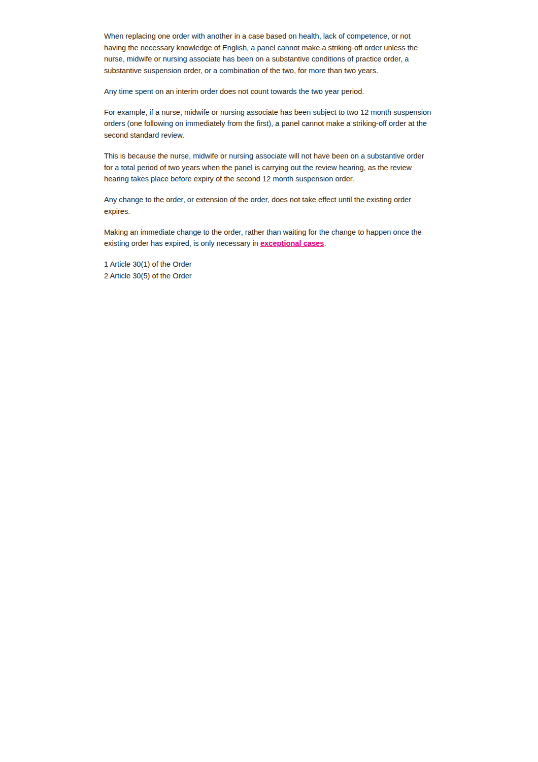When replacing one order with another in a case based on health, lack of competence, or not having the necessary knowledge of English, a panel cannot make a striking-off order unless the nurse, midwife or nursing associate has been on a substantive conditions of practice order, a substantive suspension order, or a combination of the two, for more than two years.
Any time spent on an interim order does not count towards the two year period.
For example, if a nurse, midwife or nursing associate has been subject to two 12 month suspension orders (one following on immediately from the first), a panel cannot make a striking-off order at the second standard review.
This is because the nurse, midwife or nursing associate will not have been on a substantive order for a total period of two years when the panel is carrying out the review hearing, as the review hearing takes place before expiry of the second 12 month suspension order.
Any change to the order, or extension of the order, does not take effect until the existing order expires.
Making an immediate change to the order, rather than waiting for the change to happen once the existing order has expired, is only necessary in exceptional cases.
1 Article 30(1) of the Order
2 Article 30(5) of the Order